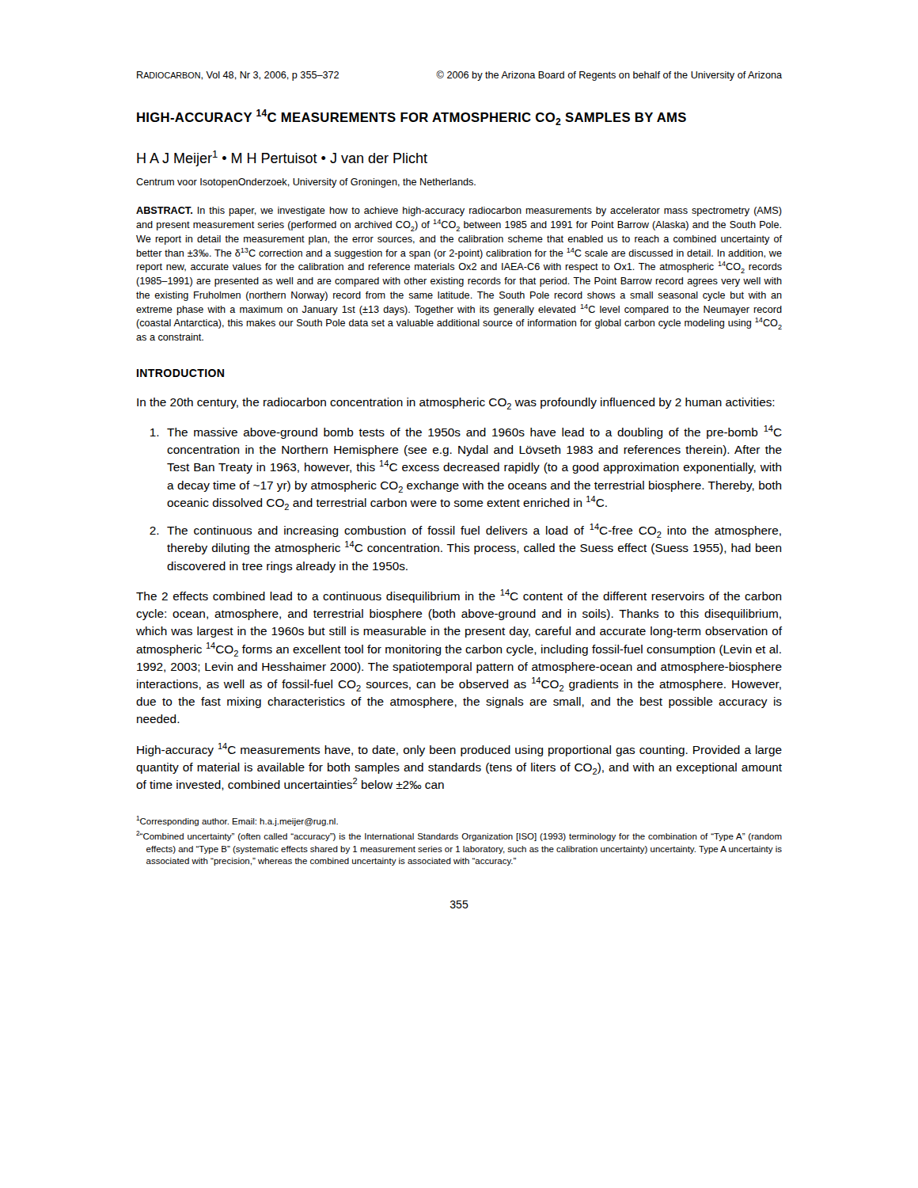RADIOCARBON, Vol 48, Nr 3, 2006, p 355–372 © 2006 by the Arizona Board of Regents on behalf of the University of Arizona
HIGH-ACCURACY 14C MEASUREMENTS FOR ATMOSPHERIC CO2 SAMPLES BY AMS
H A J Meijer1 • M H Pertuisot • J van der Plicht
Centrum voor IsotopenOnderzoek, University of Groningen, the Netherlands.
ABSTRACT. In this paper, we investigate how to achieve high-accuracy radiocarbon measurements by accelerator mass spectrometry (AMS) and present measurement series (performed on archived CO2) of 14CO2 between 1985 and 1991 for Point Barrow (Alaska) and the South Pole. We report in detail the measurement plan, the error sources, and the calibration scheme that enabled us to reach a combined uncertainty of better than ±3‰. The δ13C correction and a suggestion for a span (or 2-point) calibration for the 14C scale are discussed in detail. In addition, we report new, accurate values for the calibration and reference materials Ox2 and IAEA-C6 with respect to Ox1. The atmospheric 14CO2 records (1985–1991) are presented as well and are compared with other existing records for that period. The Point Barrow record agrees very well with the existing Fruholmen (northern Norway) record from the same latitude. The South Pole record shows a small seasonal cycle but with an extreme phase with a maximum on January 1st (±13 days). Together with its generally elevated 14C level compared to the Neumayer record (coastal Antarctica), this makes our South Pole data set a valuable additional source of information for global carbon cycle modeling using 14CO2 as a constraint.
INTRODUCTION
In the 20th century, the radiocarbon concentration in atmospheric CO2 was profoundly influenced by 2 human activities:
The massive above-ground bomb tests of the 1950s and 1960s have lead to a doubling of the pre-bomb 14C concentration in the Northern Hemisphere (see e.g. Nydal and Lövseth 1983 and references therein). After the Test Ban Treaty in 1963, however, this 14C excess decreased rapidly (to a good approximation exponentially, with a decay time of ~17 yr) by atmospheric CO2 exchange with the oceans and the terrestrial biosphere. Thereby, both oceanic dissolved CO2 and terrestrial carbon were to some extent enriched in 14C.
The continuous and increasing combustion of fossil fuel delivers a load of 14C-free CO2 into the atmosphere, thereby diluting the atmospheric 14C concentration. This process, called the Suess effect (Suess 1955), had been discovered in tree rings already in the 1950s.
The 2 effects combined lead to a continuous disequilibrium in the 14C content of the different reservoirs of the carbon cycle: ocean, atmosphere, and terrestrial biosphere (both above-ground and in soils). Thanks to this disequilibrium, which was largest in the 1960s but still is measurable in the present day, careful and accurate long-term observation of atmospheric 14CO2 forms an excellent tool for monitoring the carbon cycle, including fossil-fuel consumption (Levin et al. 1992, 2003; Levin and Hesshaimer 2000). The spatiotemporal pattern of atmosphere-ocean and atmosphere-biosphere interactions, as well as of fossil-fuel CO2 sources, can be observed as 14CO2 gradients in the atmosphere. However, due to the fast mixing characteristics of the atmosphere, the signals are small, and the best possible accuracy is needed.
High-accuracy 14C measurements have, to date, only been produced using proportional gas counting. Provided a large quantity of material is available for both samples and standards (tens of liters of CO2), and with an exceptional amount of time invested, combined uncertainties2 below ±2‰ can
1Corresponding author. Email: h.a.j.meijer@rug.nl.
2“Combined uncertainty” (often called “accuracy”) is the International Standards Organization [ISO] (1993) terminology for the combination of “Type A” (random effects) and “Type B” (systematic effects shared by 1 measurement series or 1 laboratory, such as the calibration uncertainty) uncertainty. Type A uncertainty is associated with “precision,” whereas the combined uncertainty is associated with “accuracy.”
355